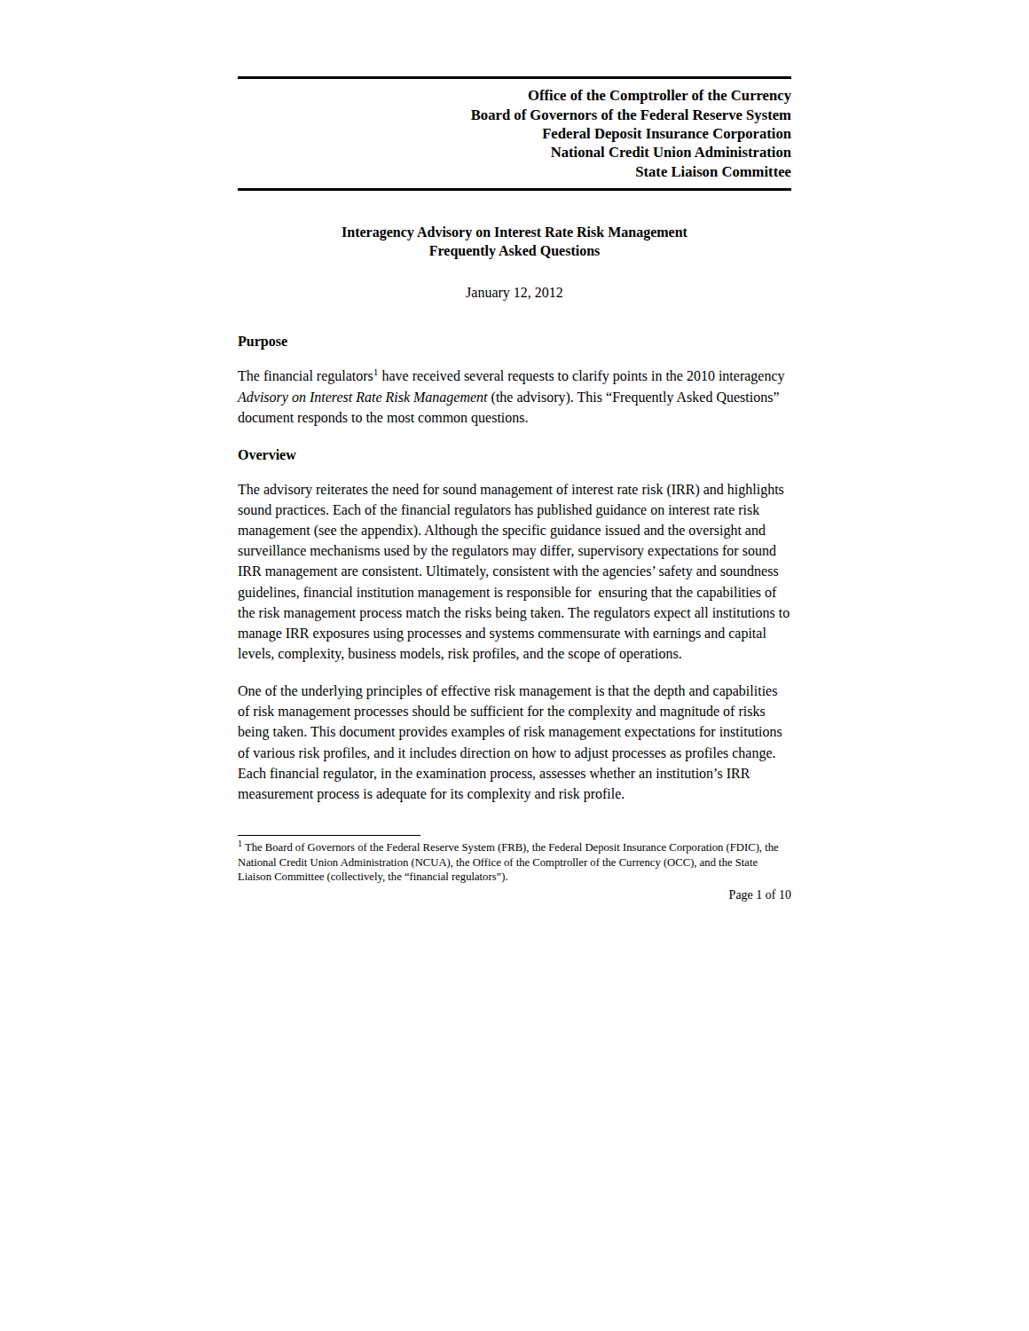Office of the Comptroller of the Currency
Board of Governors of the Federal Reserve System
Federal Deposit Insurance Corporation
National Credit Union Administration
State Liaison Committee
Interagency Advisory on Interest Rate Risk Management Frequently Asked Questions
January 12, 2012
Purpose
The financial regulators1 have received several requests to clarify points in the 2010 interagency Advisory on Interest Rate Risk Management (the advisory). This “Frequently Asked Questions” document responds to the most common questions.
Overview
The advisory reiterates the need for sound management of interest rate risk (IRR) and highlights sound practices. Each of the financial regulators has published guidance on interest rate risk management (see the appendix). Although the specific guidance issued and the oversight and surveillance mechanisms used by the regulators may differ, supervisory expectations for sound IRR management are consistent. Ultimately, consistent with the agencies’ safety and soundness guidelines, financial institution management is responsible for ensuring that the capabilities of the risk management process match the risks being taken. The regulators expect all institutions to manage IRR exposures using processes and systems commensurate with earnings and capital levels, complexity, business models, risk profiles, and the scope of operations.
One of the underlying principles of effective risk management is that the depth and capabilities of risk management processes should be sufficient for the complexity and magnitude of risks being taken. This document provides examples of risk management expectations for institutions of various risk profiles, and it includes direction on how to adjust processes as profiles change. Each financial regulator, in the examination process, assesses whether an institution’s IRR measurement process is adequate for its complexity and risk profile.
1 The Board of Governors of the Federal Reserve System (FRB), the Federal Deposit Insurance Corporation (FDIC), the National Credit Union Administration (NCUA), the Office of the Comptroller of the Currency (OCC), and the State Liaison Committee (collectively, the “financial regulators”).
Page 1 of 10